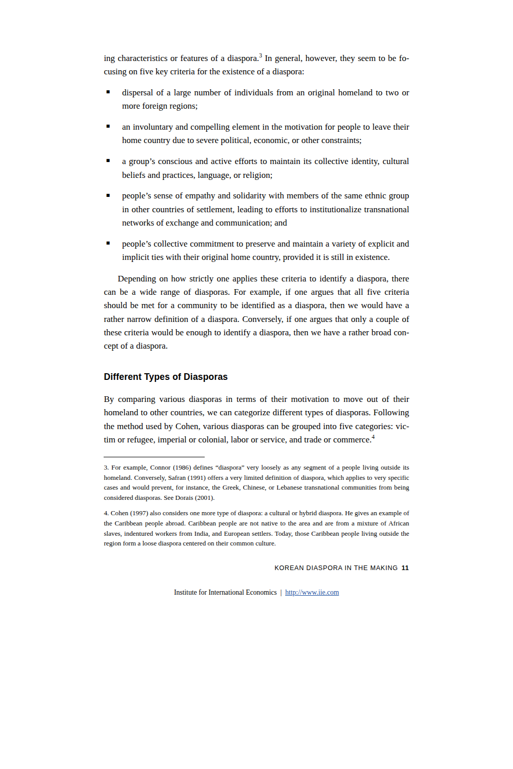ing characteristics or features of a diaspora.3 In general, however, they seem to be focusing on five key criteria for the existence of a diaspora:
dispersal of a large number of individuals from an original homeland to two or more foreign regions;
an involuntary and compelling element in the motivation for people to leave their home country due to severe political, economic, or other constraints;
a group’s conscious and active efforts to maintain its collective identity, cultural beliefs and practices, language, or religion;
people’s sense of empathy and solidarity with members of the same ethnic group in other countries of settlement, leading to efforts to institutionalize transnational networks of exchange and communication; and
people’s collective commitment to preserve and maintain a variety of explicit and implicit ties with their original home country, provided it is still in existence.
Depending on how strictly one applies these criteria to identify a diaspora, there can be a wide range of diasporas. For example, if one argues that all five criteria should be met for a community to be identified as a diaspora, then we would have a rather narrow definition of a diaspora. Conversely, if one argues that only a couple of these criteria would be enough to identify a diaspora, then we have a rather broad concept of a diaspora.
Different Types of Diasporas
By comparing various diasporas in terms of their motivation to move out of their homeland to other countries, we can categorize different types of diasporas. Following the method used by Cohen, various diasporas can be grouped into five categories: victim or refugee, imperial or colonial, labor or service, and trade or commerce.4
3. For example, Connor (1986) defines “diaspora” very loosely as any segment of a people living outside its homeland. Conversely, Safran (1991) offers a very limited definition of diaspora, which applies to very specific cases and would prevent, for instance, the Greek, Chinese, or Lebanese transnational communities from being considered diasporas. See Dorais (2001).
4. Cohen (1997) also considers one more type of diaspora: a cultural or hybrid diaspora. He gives an example of the Caribbean people abroad. Caribbean people are not native to the area and are from a mixture of African slaves, indentured workers from India, and European settlers. Today, those Caribbean people living outside the region form a loose diaspora centered on their common culture.
KOREAN DIASPORA IN THE MAKING11
Institute for International Economics|http://www.iie.com